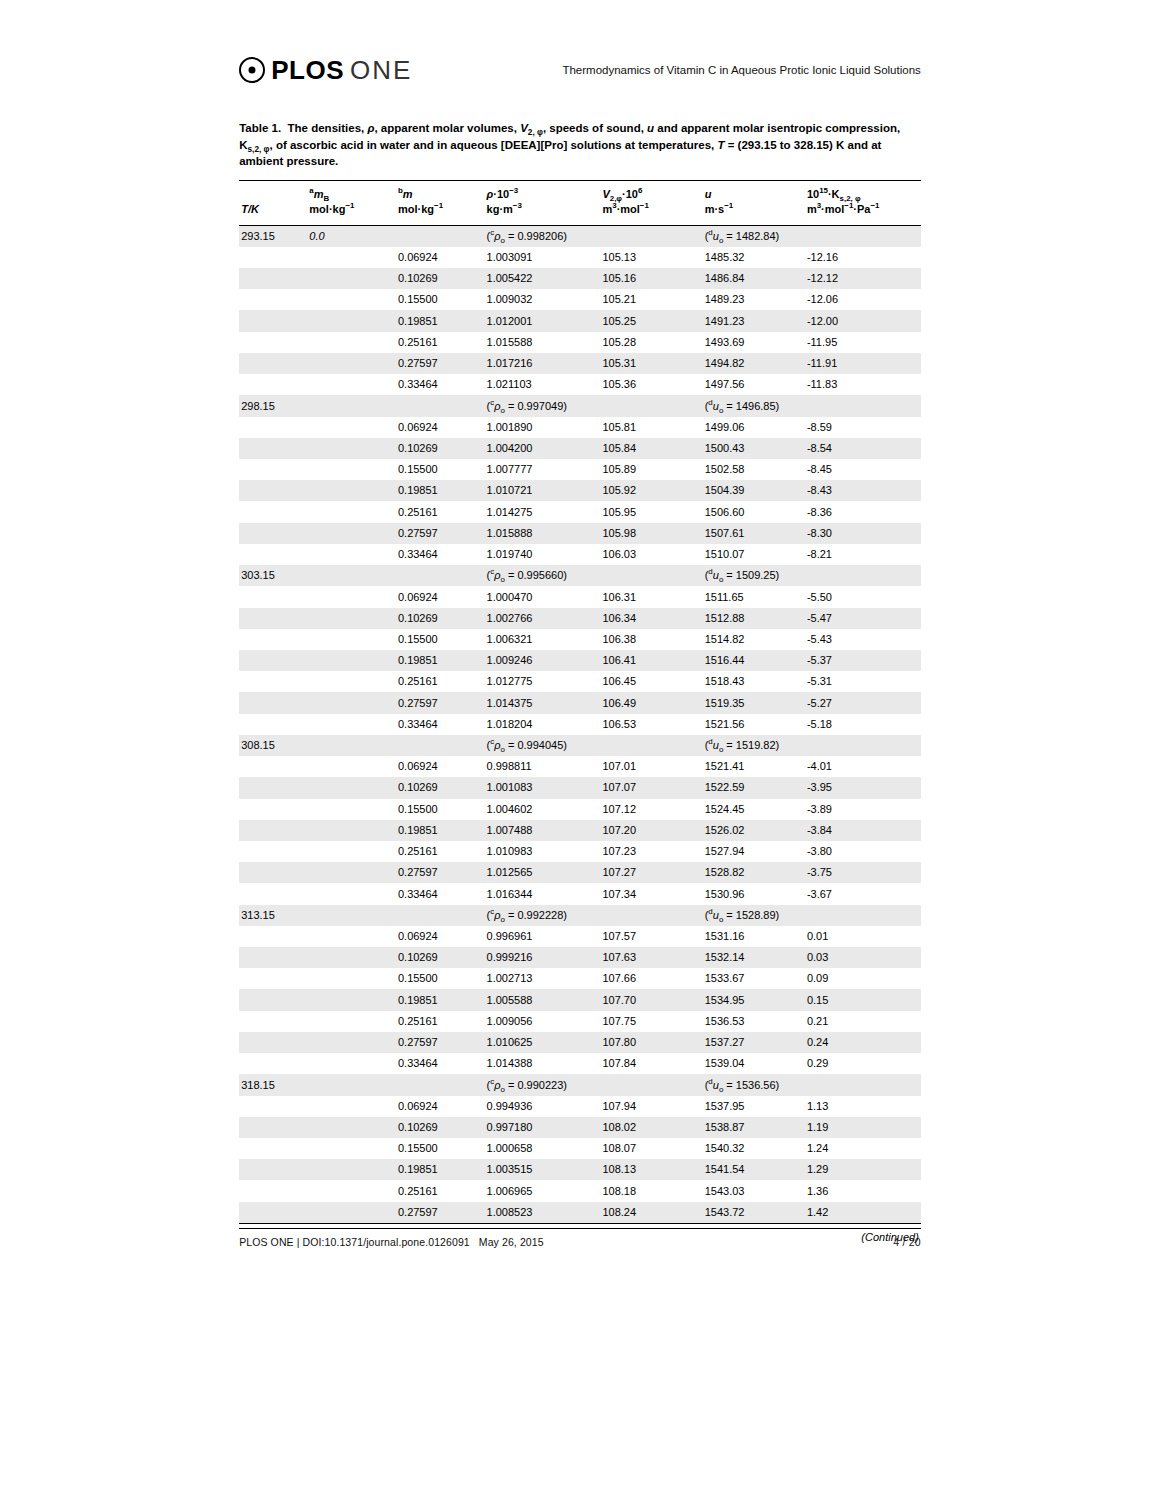PLOS ONE
Thermodynamics of Vitamin C in Aqueous Protic Ionic Liquid Solutions
Table 1. The densities, ρ, apparent molar volumes, V2, φ, speeds of sound, u and apparent molar isentropic compression, Ks,2, φ, of ascorbic acid in water and in aqueous [DEEA][Pro] solutions at temperatures, T = (293.15 to 328.15) K and at ambient pressure.
| T/K | a m B mol·kg −1 | b m mol·kg −1 | ρ ·10 −3 kg·m −3 | V 2,φ ·10 6 m 3 ·mol −1 | u m·s −1 | 10 15 ·K s,2, φ m 3 ·mol −1 ·Pa −1 |
| --- | --- | --- | --- | --- | --- | --- |
| 293.15 | 0.0 | | ( c ρ o = 0.998206) | | ( d u o = 1482.84) | |
| | | 0.06924 | 1.003091 | 105.13 | 1485.32 | -12.16 |
| | | 0.10269 | 1.005422 | 105.16 | 1486.84 | -12.12 |
| | | 0.15500 | 1.009032 | 105.21 | 1489.23 | -12.06 |
| | | 0.19851 | 1.012001 | 105.25 | 1491.23 | -12.00 |
| | | 0.25161 | 1.015588 | 105.28 | 1493.69 | -11.95 |
| | | 0.27597 | 1.017216 | 105.31 | 1494.82 | -11.91 |
| | | 0.33464 | 1.021103 | 105.36 | 1497.56 | -11.83 |
| 298.15 | | | ( c ρ o = 0.997049) | | ( d u o = 1496.85) | |
| | | 0.06924 | 1.001890 | 105.81 | 1499.06 | -8.59 |
| | | 0.10269 | 1.004200 | 105.84 | 1500.43 | -8.54 |
| | | 0.15500 | 1.007777 | 105.89 | 1502.58 | -8.45 |
| | | 0.19851 | 1.010721 | 105.92 | 1504.39 | -8.43 |
| | | 0.25161 | 1.014275 | 105.95 | 1506.60 | -8.36 |
| | | 0.27597 | 1.015888 | 105.98 | 1507.61 | -8.30 |
| | | 0.33464 | 1.019740 | 106.03 | 1510.07 | -8.21 |
| 303.15 | | | ( c ρ o = 0.995660) | | ( d u o = 1509.25) | |
| | | 0.06924 | 1.000470 | 106.31 | 1511.65 | -5.50 |
| | | 0.10269 | 1.002766 | 106.34 | 1512.88 | -5.47 |
| | | 0.15500 | 1.006321 | 106.38 | 1514.82 | -5.43 |
| | | 0.19851 | 1.009246 | 106.41 | 1516.44 | -5.37 |
| | | 0.25161 | 1.012775 | 106.45 | 1518.43 | -5.31 |
| | | 0.27597 | 1.014375 | 106.49 | 1519.35 | -5.27 |
| | | 0.33464 | 1.018204 | 106.53 | 1521.56 | -5.18 |
| 308.15 | | | ( c ρ o = 0.994045) | | ( d u o = 1519.82) | |
| | | 0.06924 | 0.998811 | 107.01 | 1521.41 | -4.01 |
| | | 0.10269 | 1.001083 | 107.07 | 1522.59 | -3.95 |
| | | 0.15500 | 1.004602 | 107.12 | 1524.45 | -3.89 |
| | | 0.19851 | 1.007488 | 107.20 | 1526.02 | -3.84 |
| | | 0.25161 | 1.010983 | 107.23 | 1527.94 | -3.80 |
| | | 0.27597 | 1.012565 | 107.27 | 1528.82 | -3.75 |
| | | 0.33464 | 1.016344 | 107.34 | 1530.96 | -3.67 |
| 313.15 | | | ( c ρ o = 0.992228) | | ( d u o = 1528.89) | |
| | | 0.06924 | 0.996961 | 107.57 | 1531.16 | 0.01 |
| | | 0.10269 | 0.999216 | 107.63 | 1532.14 | 0.03 |
| | | 0.15500 | 1.002713 | 107.66 | 1533.67 | 0.09 |
| | | 0.19851 | 1.005588 | 107.70 | 1534.95 | 0.15 |
| | | 0.25161 | 1.009056 | 107.75 | 1536.53 | 0.21 |
| | | 0.27597 | 1.010625 | 107.80 | 1537.27 | 0.24 |
| | | 0.33464 | 1.014388 | 107.84 | 1539.04 | 0.29 |
| 318.15 | | | ( c ρ o = 0.990223) | | ( d u o = 1536.56) | |
| | | 0.06924 | 0.994936 | 107.94 | 1537.95 | 1.13 |
| | | 0.10269 | 0.997180 | 108.02 | 1538.87 | 1.19 |
| | | 0.15500 | 1.000658 | 108.07 | 1540.32 | 1.24 |
| | | 0.19851 | 1.003515 | 108.13 | 1541.54 | 1.29 |
| | | 0.25161 | 1.006965 | 108.18 | 1543.03 | 1.36 |
| | | 0.27597 | 1.008523 | 108.24 | 1543.72 | 1.42 |
(Continued)
PLOS ONE | DOI:10.1371/journal.pone.0126091 May 26, 2015
4 / 20